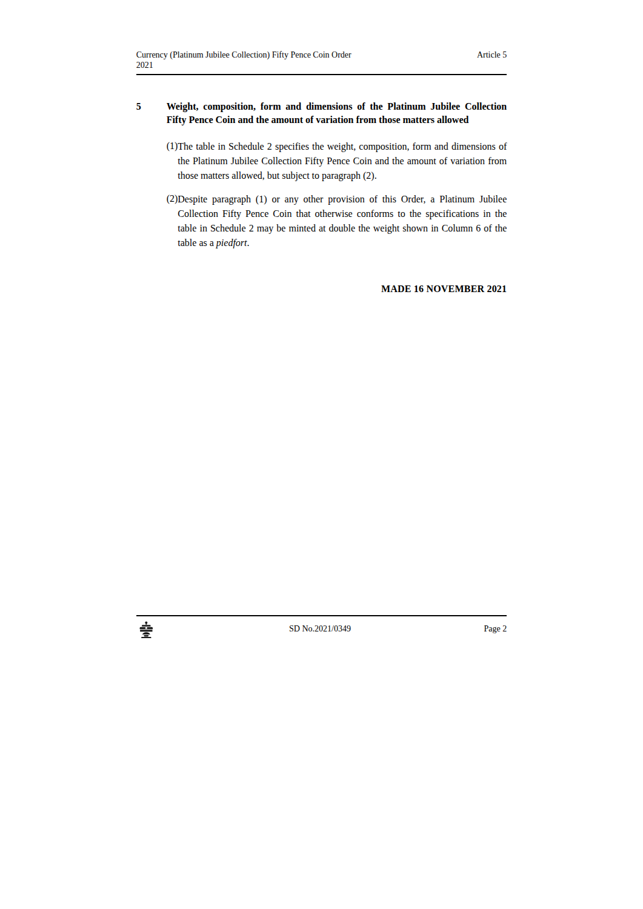Currency (Platinum Jubilee Collection) Fifty Pence Coin Order
2021
Article 5
5
Weight, composition, form and dimensions of the Platinum Jubilee Collection Fifty Pence Coin and the amount of variation from those matters allowed
(1)
The table in Schedule 2 specifies the weight, composition, form and dimensions of the Platinum Jubilee Collection Fifty Pence Coin and the amount of variation from those matters allowed, but subject to paragraph (2).
(2)
Despite paragraph (1) or any other provision of this Order, a Platinum Jubilee Collection Fifty Pence Coin that otherwise conforms to the specifications in the table in Schedule 2 may be minted at double the weight shown in Column 6 of the table as a piedfort.
MADE 16 NOVEMBER 2021
SD No.2021/0349
Page 2